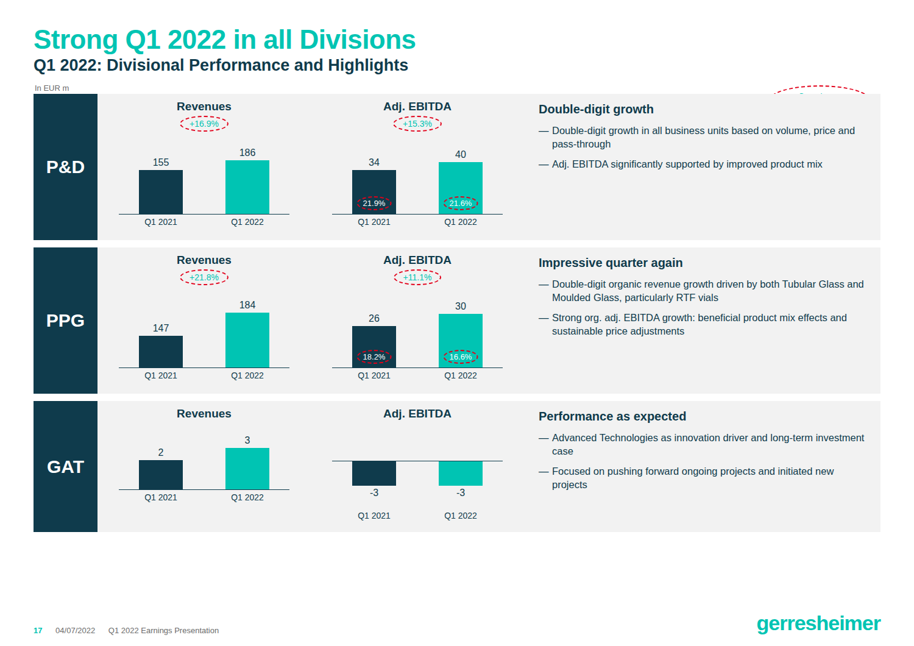Strong Q1 2022 in all Divisions
Q1 2022: Divisional Performance and Highlights
Organic yoy
& margin
In EUR m
P&D
Revenues
+16.9%
155
186
Q1 2021 Q1 2022
Adj. EBITDA
+15.3%
34
21.9%
40
21.6%
Q1 2021 Q1 2022
Double-digit growth
Double-digit growth in all business units based on volume, price and pass-through
Adj. EBITDA significantly supported by improved product mix
PPG
Revenues
+21.8%
147
184
Q1 2021 Q1 2022
Adj. EBITDA
+11.1%
26
18.2%
30
16.6%
Q1 2021 Q1 2022
Impressive quarter again
Double-digit organic revenue growth driven by both Tubular Glass and Moulded Glass, particularly RTF vials
Strong org. adj. EBITDA growth: beneficial product mix effects and sustainable price adjustments
GAT
Revenues
2
3
Q1 2021 Q1 2022
Adj. EBITDA
-3
-3
Q1 2021 Q1 2022
Performance as expected
Advanced Technologies as innovation driver and long-term investment case
Focused on pushing forward ongoing projects and initiated new projects
17 04/07/2022 Q1 2022 Earnings Presentation
gerresheimer